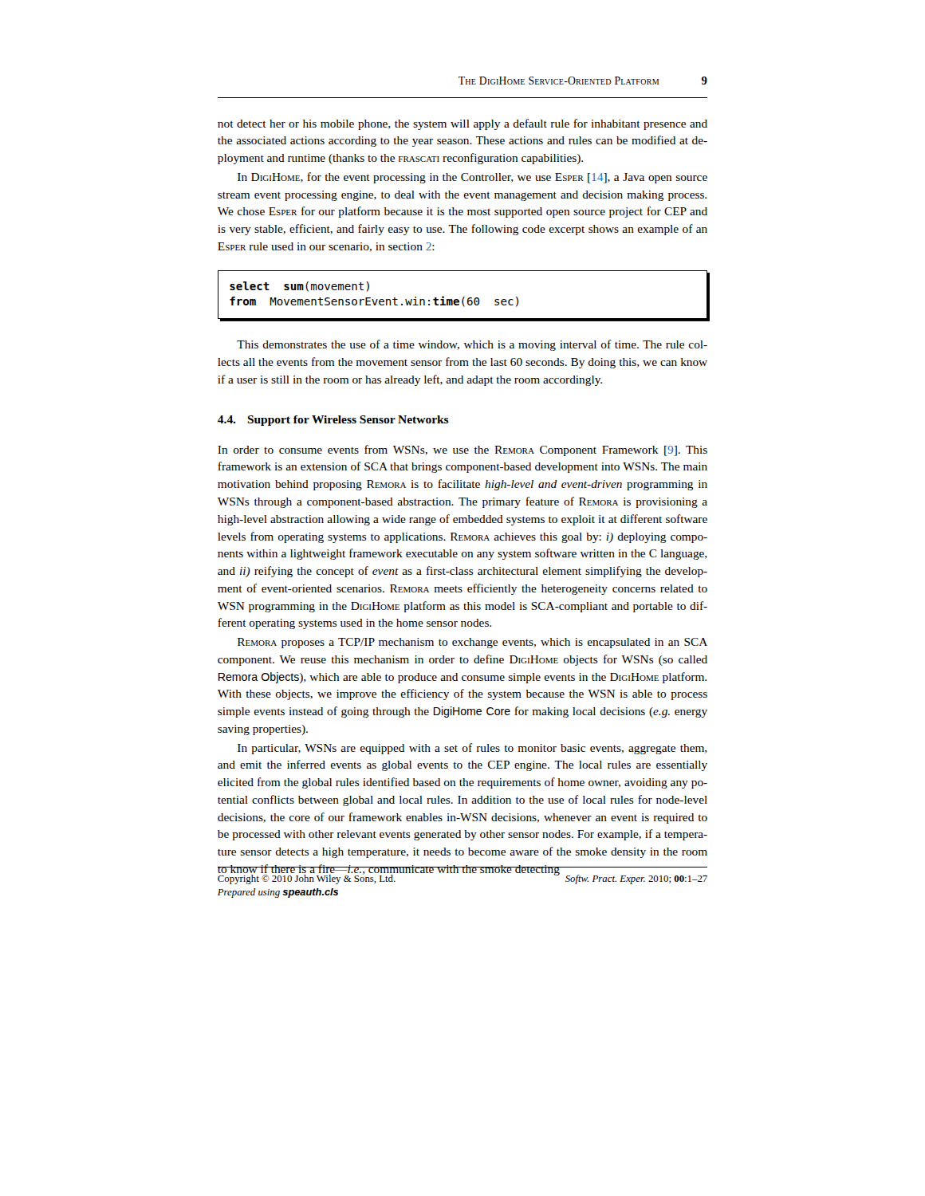The DigiHome Service-Oriented Platform 9
not detect her or his mobile phone, the system will apply a default rule for inhabitant presence and the associated actions according to the year season. These actions and rules can be modified at deployment and runtime (thanks to the frascati reconfiguration capabilities).
In DigiHome, for the event processing in the Controller, we use Esper [14], a Java open source stream event processing engine, to deal with the event management and decision making process. We chose Esper for our platform because it is the most supported open source project for CEP and is very stable, efficient, and fairly easy to use. The following code excerpt shows an example of an Esper rule used in our scenario, in section 2:
select sum(movement)
from MovementSensorEvent.win:time(60 sec)
This demonstrates the use of a time window, which is a moving interval of time. The rule collects all the events from the movement sensor from the last 60 seconds. By doing this, we can know if a user is still in the room or has already left, and adapt the room accordingly.
4.4. Support for Wireless Sensor Networks
In order to consume events from WSNs, we use the Remora Component Framework [9]. This framework is an extension of SCA that brings component-based development into WSNs. The main motivation behind proposing Remora is to facilitate high-level and event-driven programming in WSNs through a component-based abstraction. The primary feature of Remora is provisioning a high-level abstraction allowing a wide range of embedded systems to exploit it at different software levels from operating systems to applications. Remora achieves this goal by: i) deploying components within a lightweight framework executable on any system software written in the C language, and ii) reifying the concept of event as a first-class architectural element simplifying the development of event-oriented scenarios. Remora meets efficiently the heterogeneity concerns related to WSN programming in the DigiHome platform as this model is SCA-compliant and portable to different operating systems used in the home sensor nodes.
Remora proposes a TCP/IP mechanism to exchange events, which is encapsulated in an SCA component. We reuse this mechanism in order to define DigiHome objects for WSNs (so called Remora Objects), which are able to produce and consume simple events in the DigiHome platform. With these objects, we improve the efficiency of the system because the WSN is able to process simple events instead of going through the DigiHome Core for making local decisions (e.g. energy saving properties).
In particular, WSNs are equipped with a set of rules to monitor basic events, aggregate them, and emit the inferred events as global events to the CEP engine. The local rules are essentially elicited from the global rules identified based on the requirements of home owner, avoiding any potential conflicts between global and local rules. In addition to the use of local rules for node-level decisions, the core of our framework enables in-WSN decisions, whenever an event is required to be processed with other relevant events generated by other sensor nodes. For example, if a temperature sensor detects a high temperature, it needs to become aware of the smoke density in the room to know if there is a fire—i.e., communicate with the smoke detecting
Copyright © 2010 John Wiley & Sons, Ltd.
Prepared using speauth.cls
Softw. Pract. Exper. 2010; 00:1–27